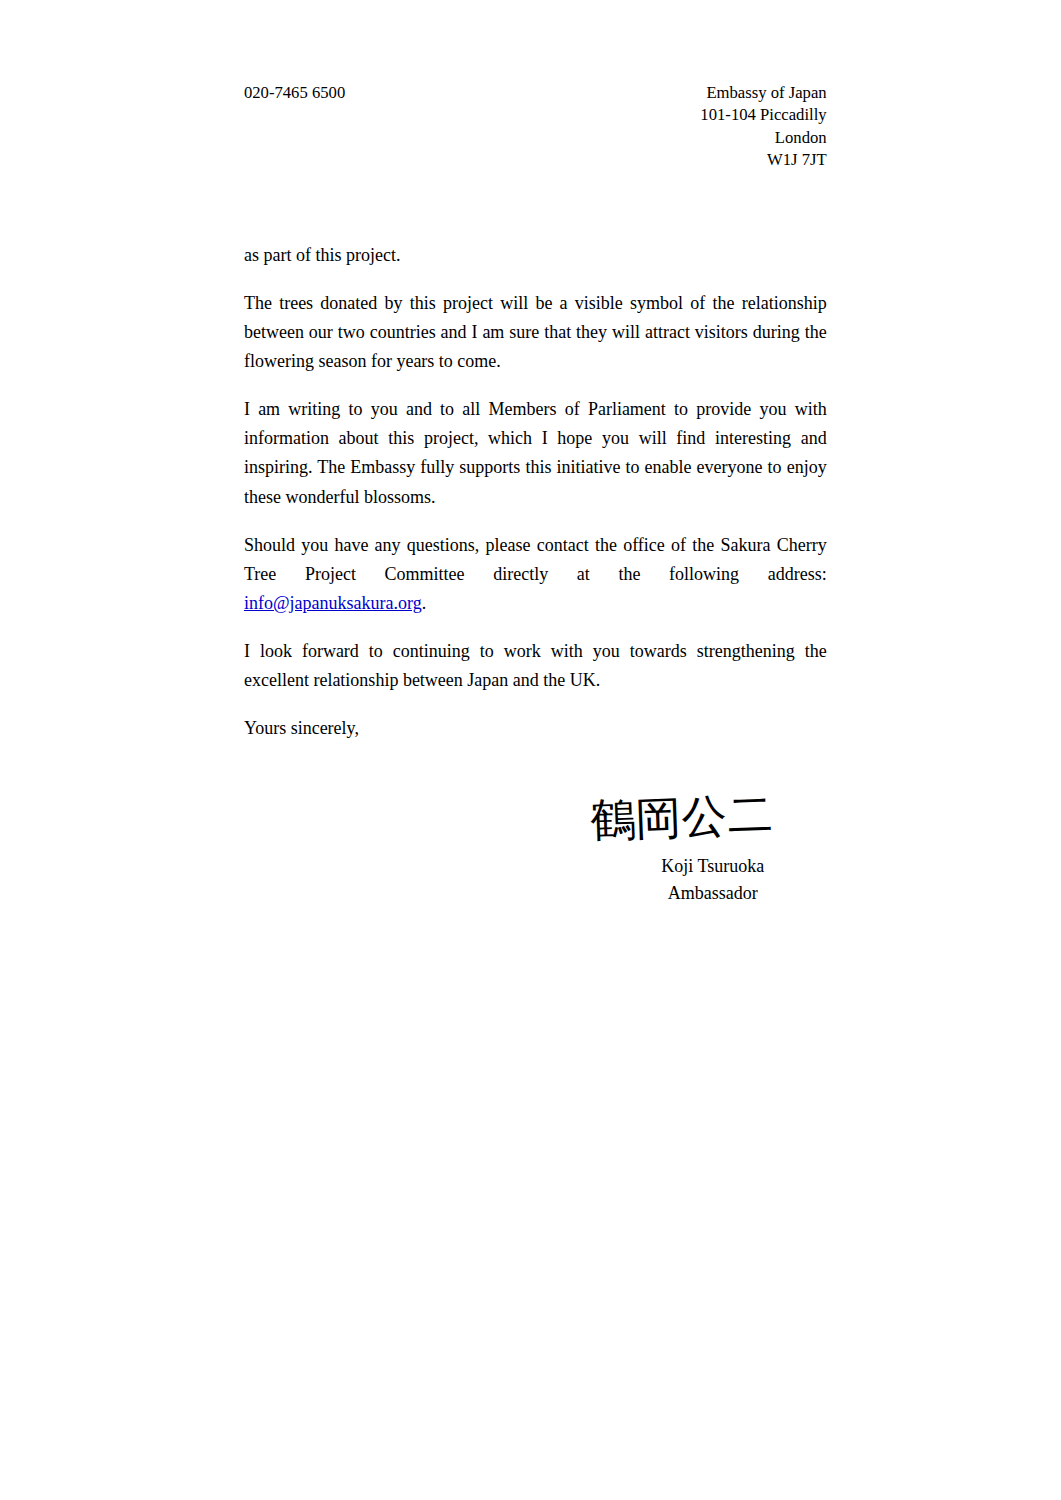020-7465 6500
Embassy of Japan
101-104 Piccadilly
London
W1J 7JT
as part of this project.
The trees donated by this project will be a visible symbol of the relationship between our two countries and I am sure that they will attract visitors during the flowering season for years to come.
I am writing to you and to all Members of Parliament to provide you with information about this project, which I hope you will find interesting and inspiring. The Embassy fully supports this initiative to enable everyone to enjoy these wonderful blossoms.
Should you have any questions, please contact the office of the Sakura Cherry Tree Project Committee directly at the following address: info@japanuksakura.org.
I look forward to continuing to work with you towards strengthening the excellent relationship between Japan and the UK.
Yours sincerely,
鶴岡公二
Koji Tsuruoka
Ambassador